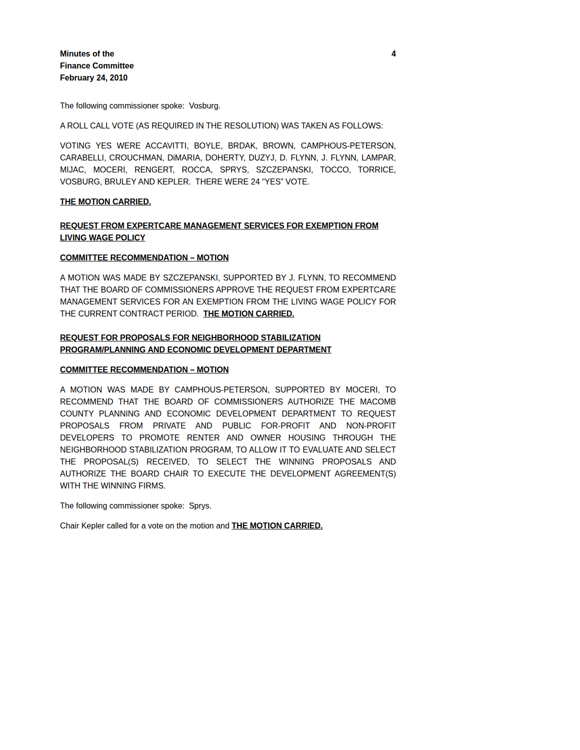4 Minutes of the Finance Committee February 24, 2010
The following commissioner spoke: Vosburg.
A ROLL CALL VOTE (AS REQUIRED IN THE RESOLUTION) WAS TAKEN AS FOLLOWS:
VOTING YES WERE ACCAVITTI, BOYLE, BRDAK, BROWN, CAMPHOUS-PETERSON, CARABELLI, CROUCHMAN, DiMARIA, DOHERTY, DUZYJ, D. FLYNN, J. FLYNN, LAMPAR, MIJAC, MOCERI, RENGERT, ROCCA, SPRYS, SZCZEPANSKI, TOCCO, TORRICE, VOSBURG, BRULEY AND KEPLER. THERE WERE 24 “YES” VOTE.
THE MOTION CARRIED.
REQUEST FROM EXPERTCARE MANAGEMENT SERVICES FOR EXEMPTION FROM LIVING WAGE POLICY
COMMITTEE RECOMMENDATION – MOTION
A MOTION WAS MADE BY SZCZEPANSKI, SUPPORTED BY J. FLYNN, TO RECOMMEND THAT THE BOARD OF COMMISSIONERS APPROVE THE REQUEST FROM EXPERTCARE MANAGEMENT SERVICES FOR AN EXEMPTION FROM THE LIVING WAGE POLICY FOR THE CURRENT CONTRACT PERIOD. THE MOTION CARRIED.
REQUEST FOR PROPOSALS FOR NEIGHBORHOOD STABILIZATION PROGRAM/PLANNING AND ECONOMIC DEVELOPMENT DEPARTMENT
COMMITTEE RECOMMENDATION – MOTION
A MOTION WAS MADE BY CAMPHOUS-PETERSON, SUPPORTED BY MOCERI, TO RECOMMEND THAT THE BOARD OF COMMISSIONERS AUTHORIZE THE MACOMB COUNTY PLANNING AND ECONOMIC DEVELOPMENT DEPARTMENT TO REQUEST PROPOSALS FROM PRIVATE AND PUBLIC FOR-PROFIT AND NON-PROFIT DEVELOPERS TO PROMOTE RENTER AND OWNER HOUSING THROUGH THE NEIGHBORHOOD STABILIZATION PROGRAM, TO ALLOW IT TO EVALUATE AND SELECT THE PROPOSAL(S) RECEIVED, TO SELECT THE WINNING PROPOSALS AND AUTHORIZE THE BOARD CHAIR TO EXECUTE THE DEVELOPMENT AGREEMENT(S) WITH THE WINNING FIRMS.
The following commissioner spoke: Sprys.
Chair Kepler called for a vote on the motion and THE MOTION CARRIED.